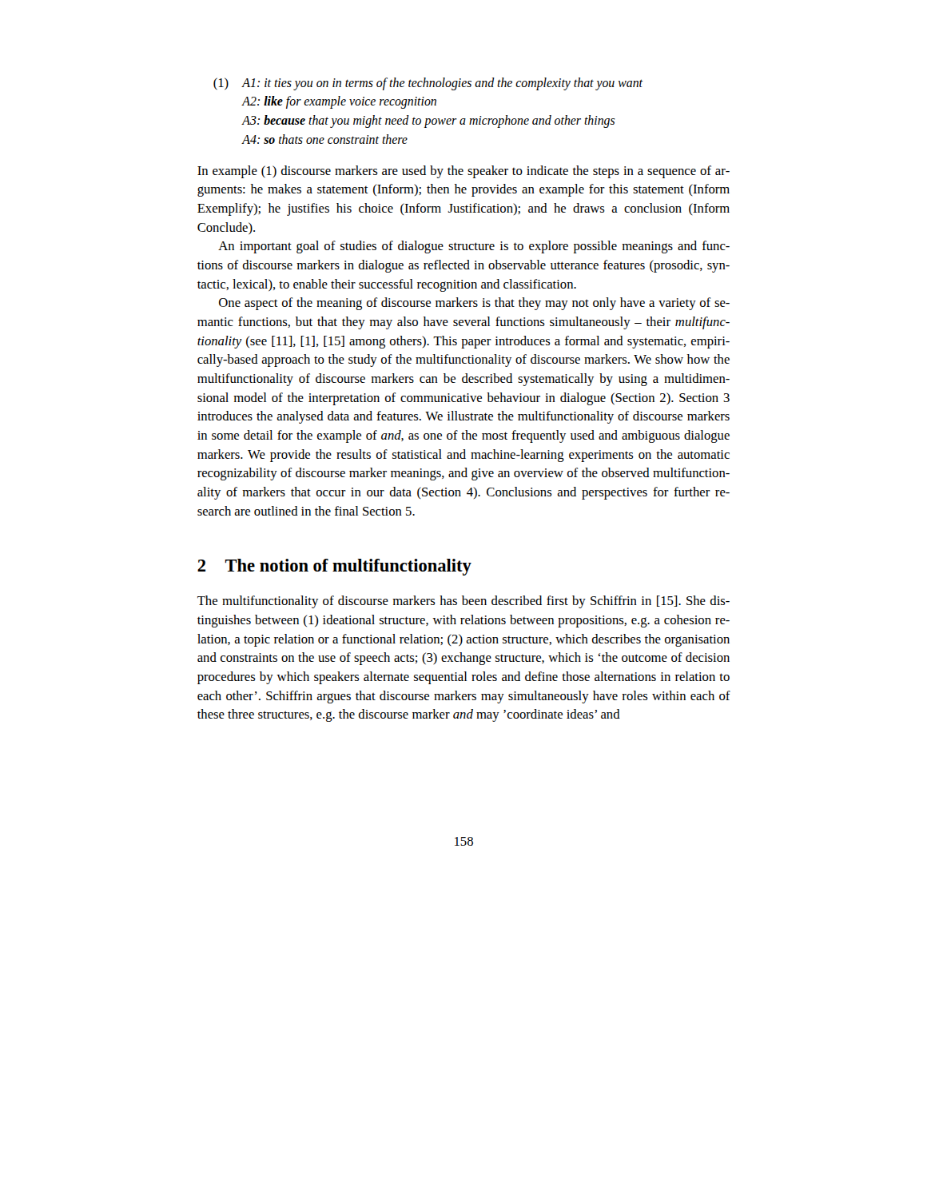(1)
A1: it ties you on in terms of the technologies and the complexity that you want
A2: like for example voice recognition
A3: because that you might need to power a microphone and other things
A4: so thats one constraint there
In example (1) discourse markers are used by the speaker to indicate the steps in a sequence of arguments: he makes a statement (Inform); then he provides an example for this statement (Inform Exemplify); he justifies his choice (Inform Justification); and he draws a conclusion (Inform Conclude).
An important goal of studies of dialogue structure is to explore possible meanings and functions of discourse markers in dialogue as reflected in observable utterance features (prosodic, syntactic, lexical), to enable their successful recognition and classification.
One aspect of the meaning of discourse markers is that they may not only have a variety of semantic functions, but that they may also have several functions simultaneously – their multifunctionality (see [11], [1], [15] among others). This paper introduces a formal and systematic, empirically-based approach to the study of the multifunctionality of discourse markers. We show how the multifunctionality of discourse markers can be described systematically by using a multidimensional model of the interpretation of communicative behaviour in dialogue (Section 2). Section 3 introduces the analysed data and features. We illustrate the multifunctionality of discourse markers in some detail for the example of and, as one of the most frequently used and ambiguous dialogue markers. We provide the results of statistical and machine-learning experiments on the automatic recognizability of discourse marker meanings, and give an overview of the observed multifunctionality of markers that occur in our data (Section 4). Conclusions and perspectives for further research are outlined in the final Section 5.
2 The notion of multifunctionality
The multifunctionality of discourse markers has been described first by Schiffrin in [15]. She distinguishes between (1) ideational structure, with relations between propositions, e.g. a cohesion relation, a topic relation or a functional relation; (2) action structure, which describes the organisation and constraints on the use of speech acts; (3) exchange structure, which is ‘the outcome of decision procedures by which speakers alternate sequential roles and define those alternations in relation to each other’. Schiffrin argues that discourse markers may simultaneously have roles within each of these three structures, e.g. the discourse marker and may ’coordinate ideas’ and
158